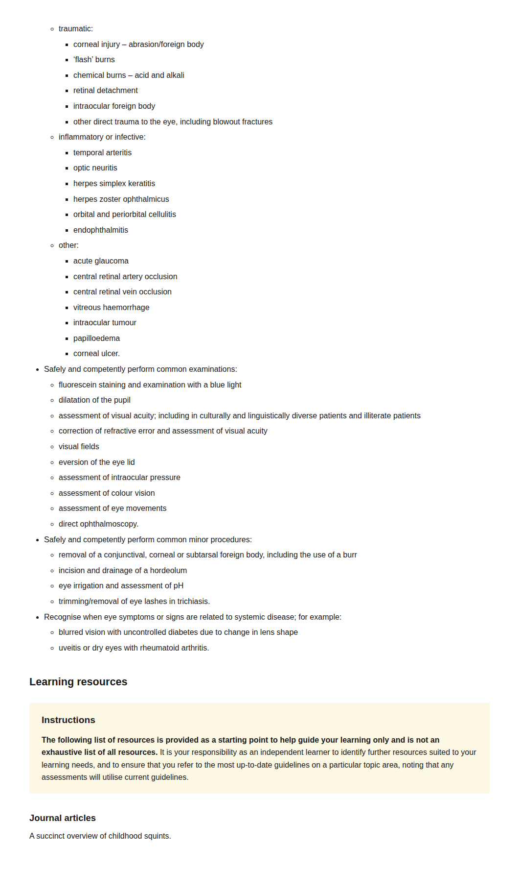traumatic:
corneal injury – abrasion/foreign body
‘flash’ burns
chemical burns – acid and alkali
retinal detachment
intraocular foreign body
other direct trauma to the eye, including blowout fractures
inflammatory or infective:
temporal arteritis
optic neuritis
herpes simplex keratitis
herpes zoster ophthalmicus
orbital and periorbital cellulitis
endophthalmitis
other:
acute glaucoma
central retinal artery occlusion
central retinal vein occlusion
vitreous haemorrhage
intraocular tumour
papilloedema
corneal ulcer.
Safely and competently perform common examinations:
fluorescein staining and examination with a blue light
dilatation of the pupil
assessment of visual acuity; including in culturally and linguistically diverse patients and illiterate patients
correction of refractive error and assessment of visual acuity
visual fields
eversion of the eye lid
assessment of intraocular pressure
assessment of colour vision
assessment of eye movements
direct ophthalmoscopy.
Safely and competently perform common minor procedures:
removal of a conjunctival, corneal or subtarsal foreign body, including the use of a burr
incision and drainage of a hordeolum
eye irrigation and assessment of pH
trimming/removal of eye lashes in trichiasis.
Recognise when eye symptoms or signs are related to systemic disease; for example:
blurred vision with uncontrolled diabetes due to change in lens shape
uveitis or dry eyes with rheumatoid arthritis.
Learning resources
Instructions
The following list of resources is provided as a starting point to help guide your learning only and is not an exhaustive list of all resources. It is your responsibility as an independent learner to identify further resources suited to your learning needs, and to ensure that you refer to the most up-to-date guidelines on a particular topic area, noting that any assessments will utilise current guidelines.
Journal articles
A succinct overview of childhood squints.